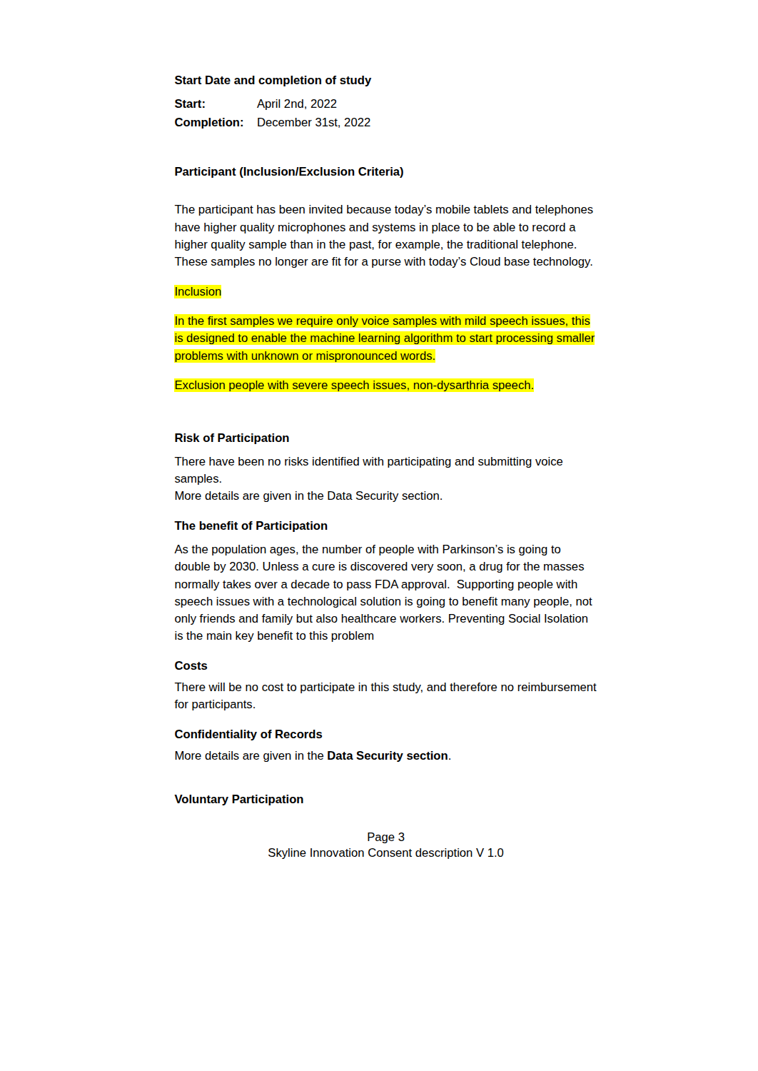Start Date and completion of study
| Start: | April 2nd, 2022 |
| Completion: | December 31st, 2022 |
Participant (Inclusion/Exclusion Criteria)
The participant has been invited because today’s mobile tablets and telephones have higher quality microphones and systems in place to be able to record a higher quality sample than in the past, for example, the traditional telephone. These samples no longer are fit for a purse with today’s Cloud base technology.
Inclusion
In the first samples we require only voice samples with mild speech issues, this is designed to enable the machine learning algorithm to start processing smaller problems with unknown or mispronounced words.
Exclusion people with severe speech issues, non-dysarthria speech.
Risk of Participation
There have been no risks identified with participating and submitting voice samples.
More details are given in the Data Security section.
The benefit of Participation
As the population ages, the number of people with Parkinson’s is going to double by 2030. Unless a cure is discovered very soon, a drug for the masses normally takes over a decade to pass FDA approval. Supporting people with speech issues with a technological solution is going to benefit many people, not only friends and family but also healthcare workers. Preventing Social Isolation is the main key benefit to this problem
Costs
There will be no cost to participate in this study, and therefore no reimbursement for participants.
Confidentiality of Records
More details are given in the Data Security section.
Voluntary Participation
Page 3
Skyline Innovation Consent description V 1.0